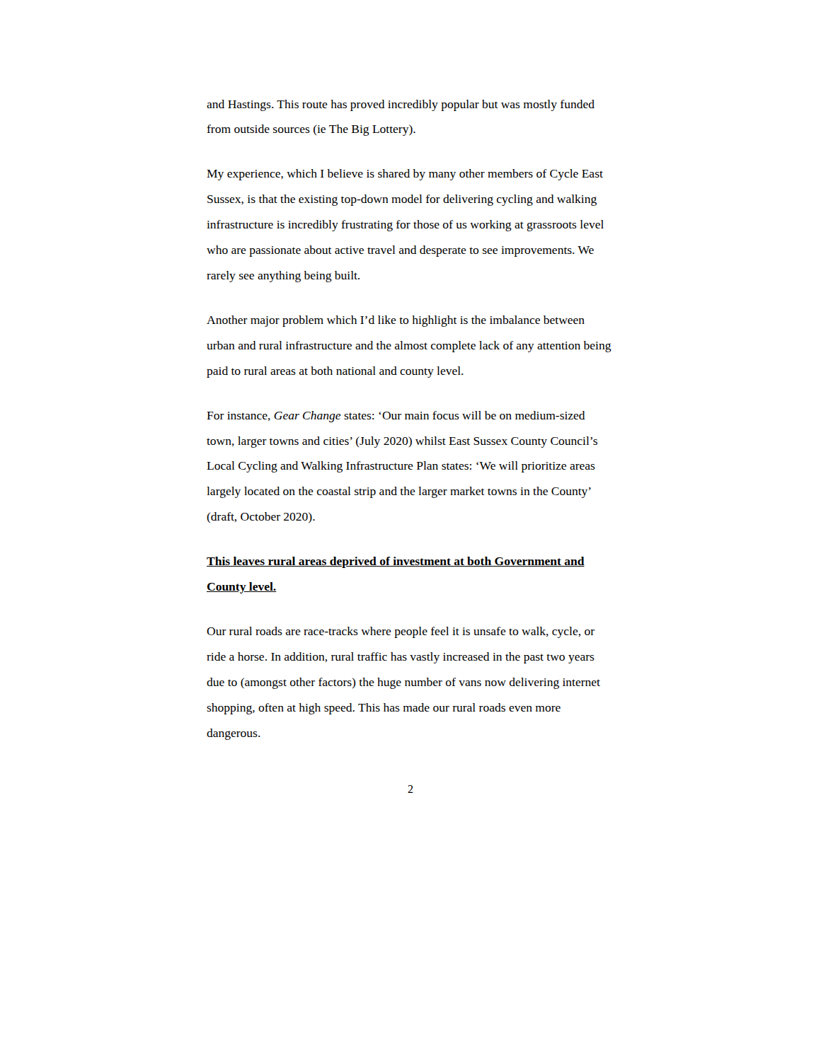and Hastings. This route has proved incredibly popular but was mostly funded from outside sources (ie The Big Lottery).
My experience, which I believe is shared by many other members of Cycle East Sussex, is that the existing top-down model for delivering cycling and walking infrastructure is incredibly frustrating for those of us working at grassroots level who are passionate about active travel and desperate to see improvements. We rarely see anything being built.
Another major problem which I’d like to highlight is the imbalance between urban and rural infrastructure and the almost complete lack of any attention being paid to rural areas at both national and county level.
For instance, Gear Change states: ‘Our main focus will be on medium-sized town, larger towns and cities’ (July 2020) whilst East Sussex County Council’s Local Cycling and Walking Infrastructure Plan states: ‘We will prioritize areas largely located on the coastal strip and the larger market towns in the County’ (draft, October 2020).
This leaves rural areas deprived of investment at both Government and County level.
Our rural roads are race-tracks where people feel it is unsafe to walk, cycle, or ride a horse. In addition, rural traffic has vastly increased in the past two years due to (amongst other factors) the huge number of vans now delivering internet shopping, often at high speed. This has made our rural roads even more dangerous.
2